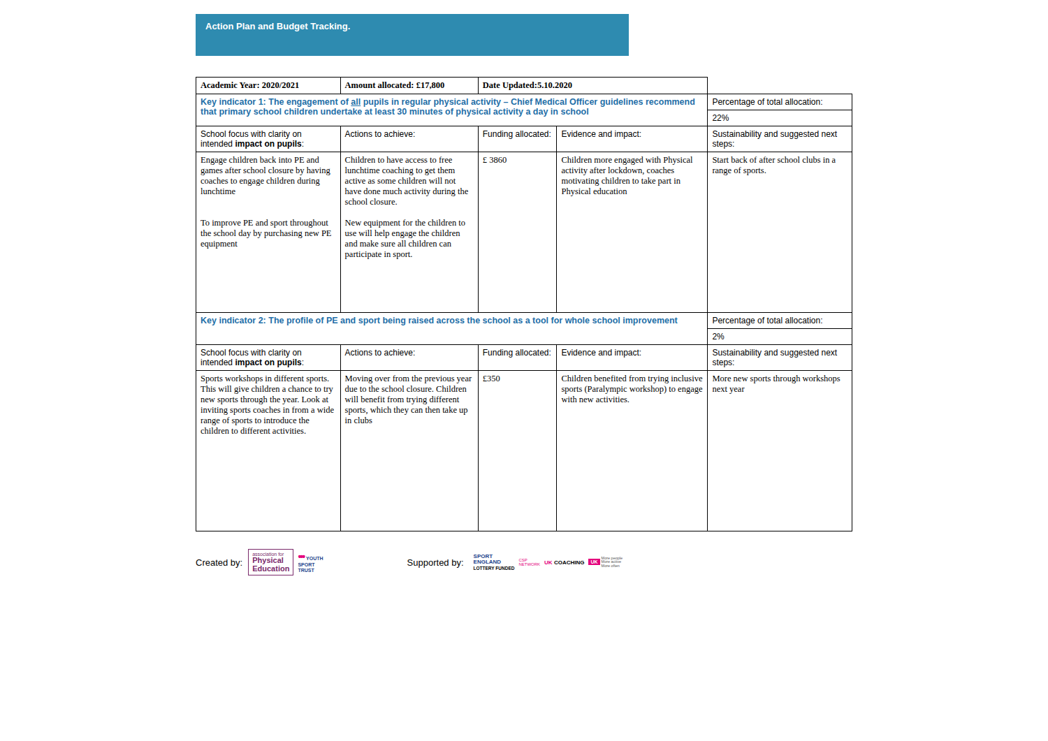Action Plan and Budget Tracking.
| Academic Year: 2020/2021 | Amount allocated: £17,800 | Date Updated:5.10.2020 | |
| Key indicator 1: The engagement of all pupils in regular physical activity – Chief Medical Officer guidelines recommend that primary school children undertake at least 30 minutes of physical activity a day in school | Percentage of total allocation: |
| 22% |
| School focus with clarity on intended impact on pupils : | Actions to achieve: | Funding allocated: | Evidence and impact: | Sustainability and suggested next steps: |
| Engage children back into PE and games after school closure by having coaches to engage children during lunchtime To improve PE and sport throughout the school day by purchasing new PE equipment | Children to have access to free lunchtime coaching to get them active as some children will not have done much activity during the school closure. New equipment for the children to use will help engage the children and make sure all children can participate in sport. | £ 3860 | Children more engaged with Physical activity after lockdown, coaches motivating children to take part in Physical education | Start back of after school clubs in a range of sports. |
| Key indicator 2: The profile of PE and sport being raised across the school as a tool for whole school improvement | Percentage of total allocation: |
| 2% |
| School focus with clarity on intended impact on pupils : | Actions to achieve: | Funding allocated: | Evidence and impact: | Sustainability and suggested next steps: |
| Sports workshops in different sports. This will give children a chance to try new sports through the year. Look at inviting sports coaches in from a wide range of sports to introduce the children to different activities. | Moving over from the previous year due to the school closure. Children will benefit from trying different sports, which they can then take up in clubs | £350 | Children benefited from trying inclusive sports (Paralympic workshop) to engage with new activities. | More new sports through workshops next year |
Created by: association forPhysical Education •••YOUTH
SPORT
TRUST
Supported by: SPORT
ENGLAND
LOTTERY FUNDED CSP
NETWORK UK COACHING UK More people
More active
More often